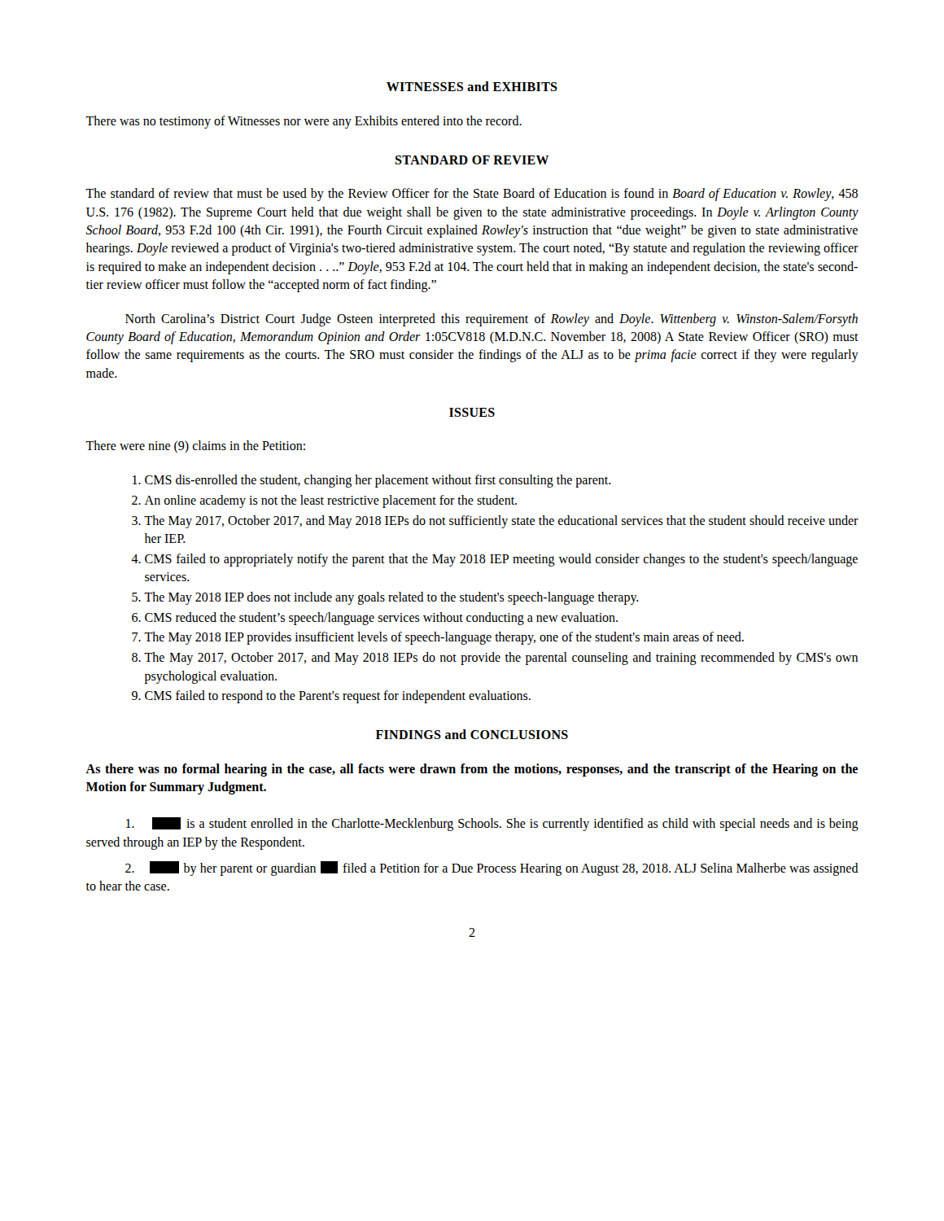WITNESSES and EXHIBITS
There was no testimony of Witnesses nor were any Exhibits entered into the record.
STANDARD OF REVIEW
The standard of review that must be used by the Review Officer for the State Board of Education is found in Board of Education v. Rowley, 458 U.S. 176 (1982). The Supreme Court held that due weight shall be given to the state administrative proceedings. In Doyle v. Arlington County School Board, 953 F.2d 100 (4th Cir. 1991), the Fourth Circuit explained Rowley's instruction that “due weight” be given to state administrative hearings. Doyle reviewed a product of Virginia's two-tiered administrative system. The court noted, “By statute and regulation the reviewing officer is required to make an independent decision . . ..” Doyle, 953 F.2d at 104. The court held that in making an independent decision, the state's second-tier review officer must follow the “accepted norm of fact finding.”
North Carolina’s District Court Judge Osteen interpreted this requirement of Rowley and Doyle. Wittenberg v. Winston-Salem/Forsyth County Board of Education, Memorandum Opinion and Order 1:05CV818 (M.D.N.C. November 18, 2008) A State Review Officer (SRO) must follow the same requirements as the courts. The SRO must consider the findings of the ALJ as to be prima facie correct if they were regularly made.
ISSUES
There were nine (9) claims in the Petition:
CMS dis-enrolled the student, changing her placement without first consulting the parent.
An online academy is not the least restrictive placement for the student.
The May 2017, October 2017, and May 2018 IEPs do not sufficiently state the educational services that the student should receive under her IEP.
CMS failed to appropriately notify the parent that the May 2018 IEP meeting would consider changes to the student's speech/language services.
The May 2018 IEP does not include any goals related to the student's speech-language therapy.
CMS reduced the student’s speech/language services without conducting a new evaluation.
The May 2018 IEP provides insufficient levels of speech-language therapy, one of the student's main areas of need.
The May 2017, October 2017, and May 2018 IEPs do not provide the parental counseling and training recommended by CMS's own psychological evaluation.
CMS failed to respond to the Parent's request for independent evaluations.
FINDINGS and CONCLUSIONS
As there was no formal hearing in the case, all facts were drawn from the motions, responses, and the transcript of the Hearing on the Motion for Summary Judgment.
1. is a student enrolled in the Charlotte-Mecklenburg Schools. She is currently identified as child with special needs and is being served through an IEP by the Respondent.
2. by her parent or guardian filed a Petition for a Due Process Hearing on August 28, 2018. ALJ Selina Malherbe was assigned to hear the case.
2